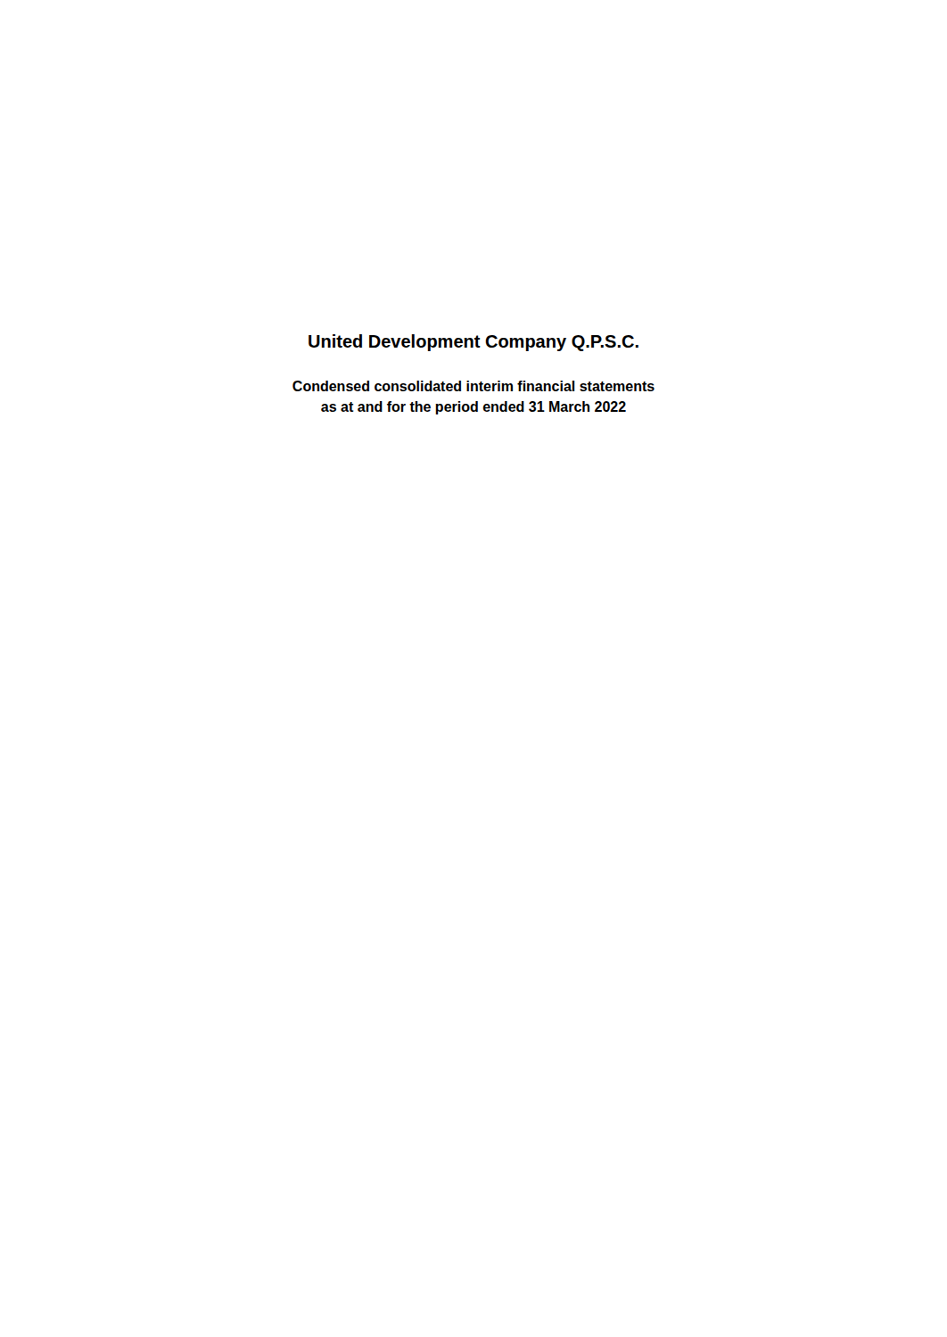United Development Company Q.P.S.C.
Condensed consolidated interim financial statements
as at and for the period ended 31 March 2022